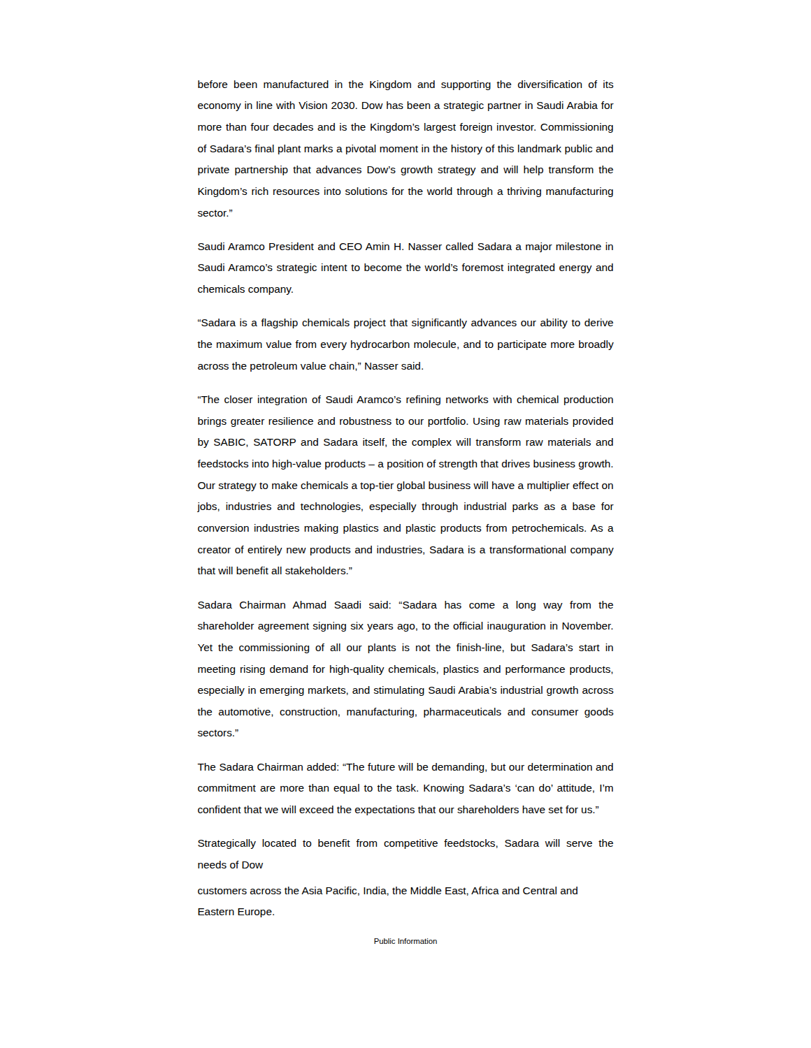before been manufactured in the Kingdom and supporting the diversification of its economy in line with Vision 2030. Dow has been a strategic partner in Saudi Arabia for more than four decades and is the Kingdom’s largest foreign investor. Commissioning of Sadara’s final plant marks a pivotal moment in the history of this landmark public and private partnership that advances Dow’s growth strategy and will help transform the Kingdom’s rich resources into solutions for the world through a thriving manufacturing sector.”
Saudi Aramco President and CEO Amin H. Nasser called Sadara a major milestone in Saudi Aramco’s strategic intent to become the world’s foremost integrated energy and chemicals company.
“Sadara is a flagship chemicals project that significantly advances our ability to derive the maximum value from every hydrocarbon molecule, and to participate more broadly across the petroleum value chain,” Nasser said.
“The closer integration of Saudi Aramco’s refining networks with chemical production brings greater resilience and robustness to our portfolio. Using raw materials provided by SABIC, SATORP and Sadara itself, the complex will transform raw materials and feedstocks into high-value products – a position of strength that drives business growth. Our strategy to make chemicals a top-tier global business will have a multiplier effect on jobs, industries and technologies, especially through industrial parks as a base for conversion industries making plastics and plastic products from petrochemicals. As a creator of entirely new products and industries, Sadara is a transformational company that will benefit all stakeholders.”
Sadara Chairman Ahmad Saadi said: “Sadara has come a long way from the shareholder agreement signing six years ago, to the official inauguration in November. Yet the commissioning of all our plants is not the finish-line, but Sadara’s start in meeting rising demand for high-quality chemicals, plastics and performance products, especially in emerging markets, and stimulating Saudi Arabia’s industrial growth across the automotive, construction, manufacturing, pharmaceuticals and consumer goods sectors.”
The Sadara Chairman added: “The future will be demanding, but our determination and commitment are more than equal to the task. Knowing Sadara’s ‘can do’ attitude, I’m confident that we will exceed the expectations that our shareholders have set for us.”
Strategically located to benefit from competitive feedstocks, Sadara will serve the needs of Dow
customers across the Asia Pacific, India, the Middle East, Africa and Central and Eastern Europe.
Public Information